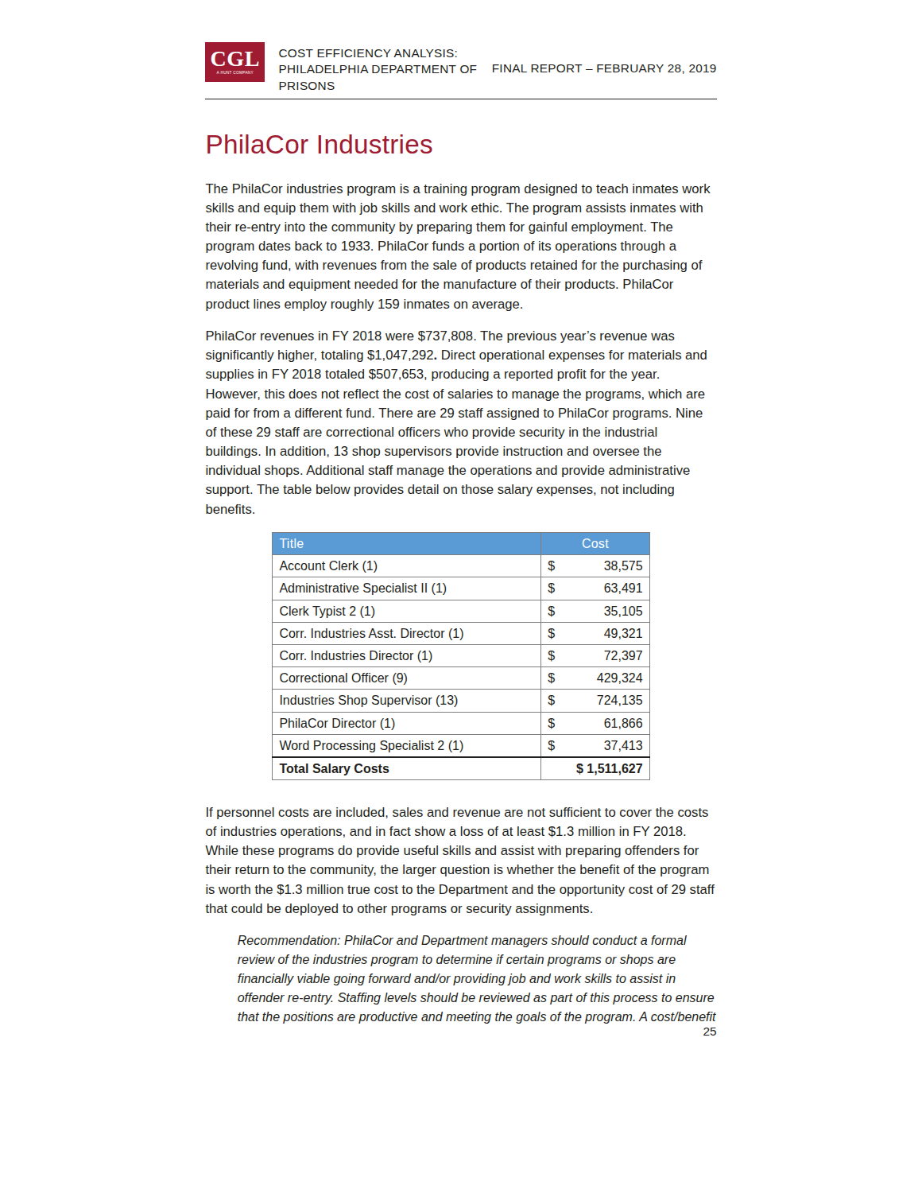CGL A Hunt Company
Cost Efficiency Analysis:
Philadelphia Department of Prisons
Final Report – February 28, 2019
PhilaCor Industries
The PhilaCor industries program is a training program designed to teach inmates work skills and equip them with job skills and work ethic. The program assists inmates with their re-entry into the community by preparing them for gainful employment. The program dates back to 1933. PhilaCor funds a portion of its operations through a revolving fund, with revenues from the sale of products retained for the purchasing of materials and equipment needed for the manufacture of their products. PhilaCor product lines employ roughly 159 inmates on average.
PhilaCor revenues in FY 2018 were $737,808. The previous year’s revenue was significantly higher, totaling $1,047,292. Direct operational expenses for materials and supplies in FY 2018 totaled $507,653, producing a reported profit for the year. However, this does not reflect the cost of salaries to manage the programs, which are paid for from a different fund. There are 29 staff assigned to PhilaCor programs. Nine of these 29 staff are correctional officers who provide security in the industrial buildings. In addition, 13 shop supervisors provide instruction and oversee the individual shops. Additional staff manage the operations and provide administrative support. The table below provides detail on those salary expenses, not including benefits.
| Title | Cost |
| --- | --- |
| Account Clerk (1) | $ 38,575 |
| Administrative Specialist II (1) | $ 63,491 |
| Clerk Typist 2 (1) | $ 35,105 |
| Corr. Industries Asst. Director (1) | $ 49,321 |
| Corr. Industries Director (1) | $ 72,397 |
| Correctional Officer (9) | $ 429,324 |
| Industries Shop Supervisor (13) | $ 724,135 |
| PhilaCor Director (1) | $ 61,866 |
| Word Processing Specialist 2 (1) | $ 37,413 |
| Total Salary Costs | $ 1,511,627 |
If personnel costs are included, sales and revenue are not sufficient to cover the costs of industries operations, and in fact show a loss of at least $1.3 million in FY 2018. While these programs do provide useful skills and assist with preparing offenders for their return to the community, the larger question is whether the benefit of the program is worth the $1.3 million true cost to the Department and the opportunity cost of 29 staff that could be deployed to other programs or security assignments.
Recommendation: PhilaCor and Department managers should conduct a formal review of the industries program to determine if certain programs or shops are financially viable going forward and/or providing job and work skills to assist in offender re-entry. Staffing levels should be reviewed as part of this process to ensure that the positions are productive and meeting the goals of the program. A cost/benefit
25